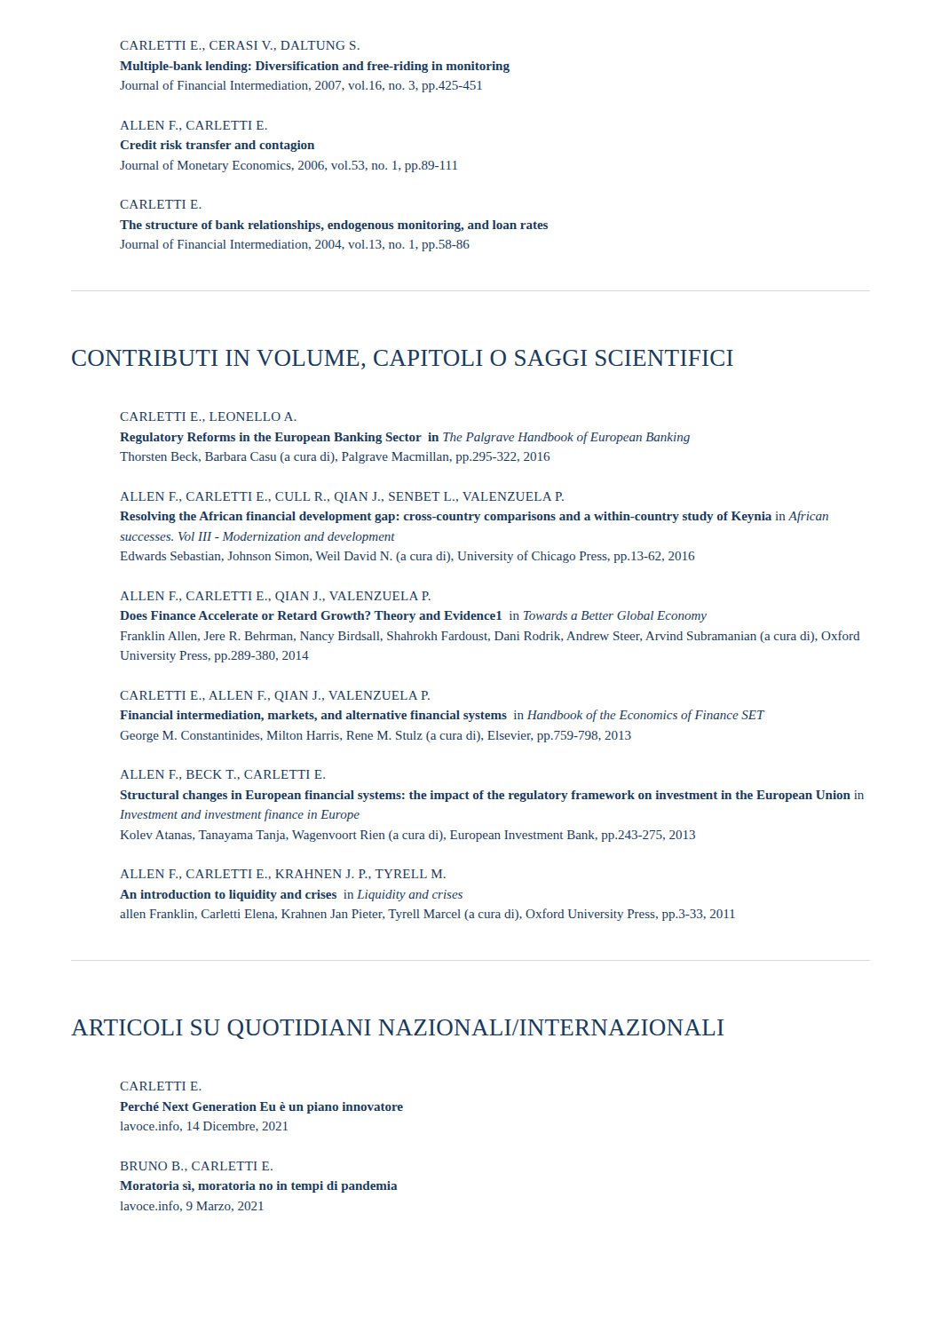CARLETTI E., CERASI V., DALTUNG S.
Multiple-bank lending: Diversification and free-riding in monitoring
Journal of Financial Intermediation, 2007, vol.16, no. 3, pp.425-451
ALLEN F., CARLETTI E.
Credit risk transfer and contagion
Journal of Monetary Economics, 2006, vol.53, no. 1, pp.89-111
CARLETTI E.
The structure of bank relationships, endogenous monitoring, and loan rates
Journal of Financial Intermediation, 2004, vol.13, no. 1, pp.58-86
CONTRIBUTI IN VOLUME, CAPITOLI O SAGGI SCIENTIFICI
CARLETTI E., LEONELLO A.
Regulatory Reforms in the European Banking Sector in The Palgrave Handbook of European Banking
Thorsten Beck, Barbara Casu (a cura di), Palgrave Macmillan, pp.295-322, 2016
ALLEN F., CARLETTI E., CULL R., QIAN J., SENBET L., VALENZUELA P.
Resolving the African financial development gap: cross-country comparisons and a within-country study of Keynia in African successes. Vol III - Modernization and development
Edwards Sebastian, Johnson Simon, Weil David N. (a cura di), University of Chicago Press, pp.13-62, 2016
ALLEN F., CARLETTI E., QIAN J., VALENZUELA P.
Does Finance Accelerate or Retard Growth? Theory and Evidence1 in Towards a Better Global Economy
Franklin Allen, Jere R. Behrman, Nancy Birdsall, Shahrokh Fardoust, Dani Rodrik, Andrew Steer, Arvind Subramanian (a cura di), Oxford University Press, pp.289-380, 2014
CARLETTI E., ALLEN F., QIAN J., VALENZUELA P.
Financial intermediation, markets, and alternative financial systems in Handbook of the Economics of Finance SET
George M. Constantinides, Milton Harris, Rene M. Stulz (a cura di), Elsevier, pp.759-798, 2013
ALLEN F., BECK T., CARLETTI E.
Structural changes in European financial systems: the impact of the regulatory framework on investment in the European Union in Investment and investment finance in Europe
Kolev Atanas, Tanayama Tanja, Wagenvoort Rien (a cura di), European Investment Bank, pp.243-275, 2013
ALLEN F., CARLETTI E., KRAHNEN J. P., TYRELL M.
An introduction to liquidity and crises in Liquidity and crises
allen Franklin, Carletti Elena, Krahnen Jan Pieter, Tyrell Marcel (a cura di), Oxford University Press, pp.3-33, 2011
ARTICOLI SU QUOTIDIANI NAZIONALI/INTERNAZIONALI
CARLETTI E.
Perché Next Generation Eu è un piano innovatore
lavoce.info, 14 Dicembre, 2021
BRUNO B., CARLETTI E.
Moratoria sì, moratoria no in tempi di pandemia
lavoce.info, 9 Marzo, 2021